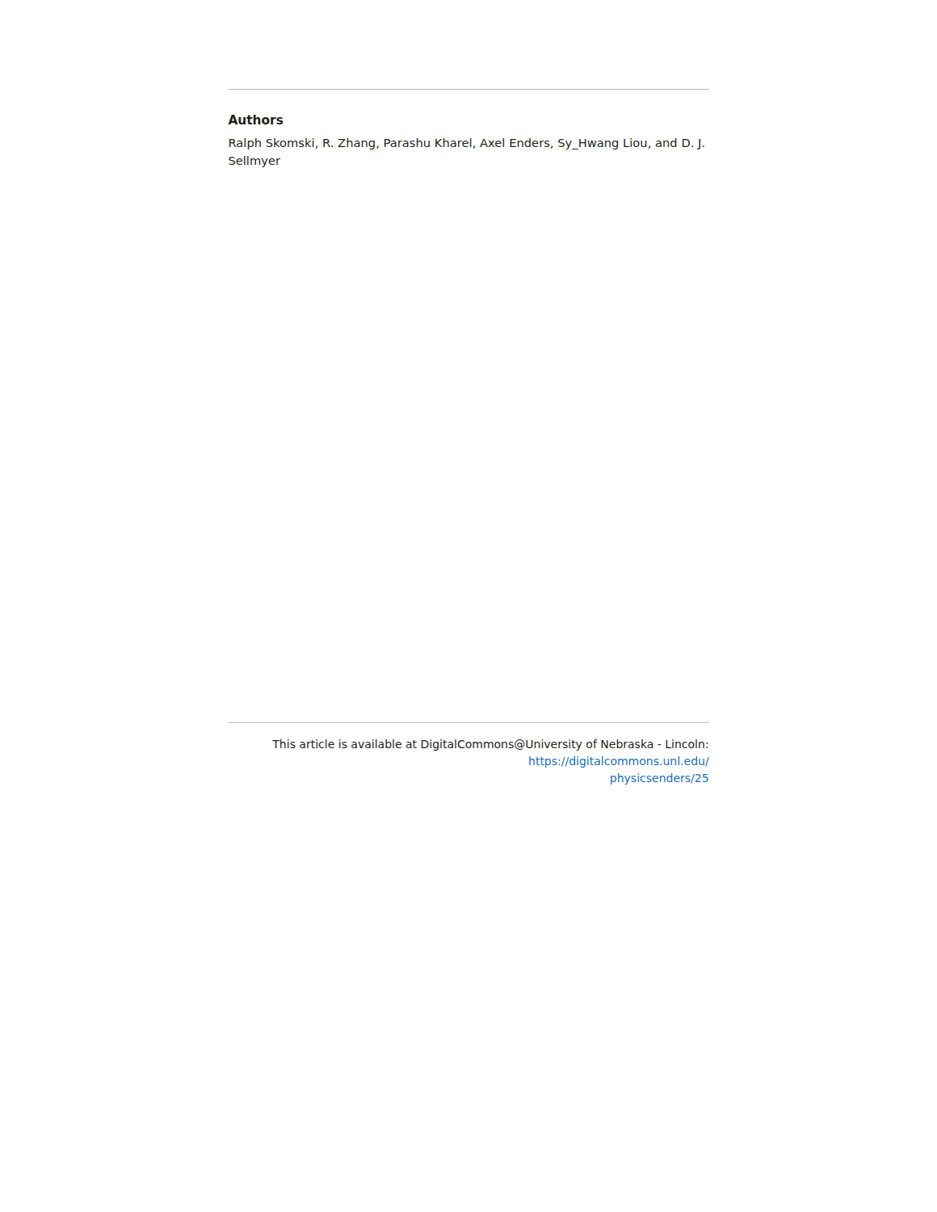Authors
Ralph Skomski, R. Zhang, Parashu Kharel, Axel Enders, Sy_Hwang Liou, and D. J. Sellmyer
This article is available at DigitalCommons@University of Nebraska - Lincoln: https://digitalcommons.unl.edu/
physicsenders/25